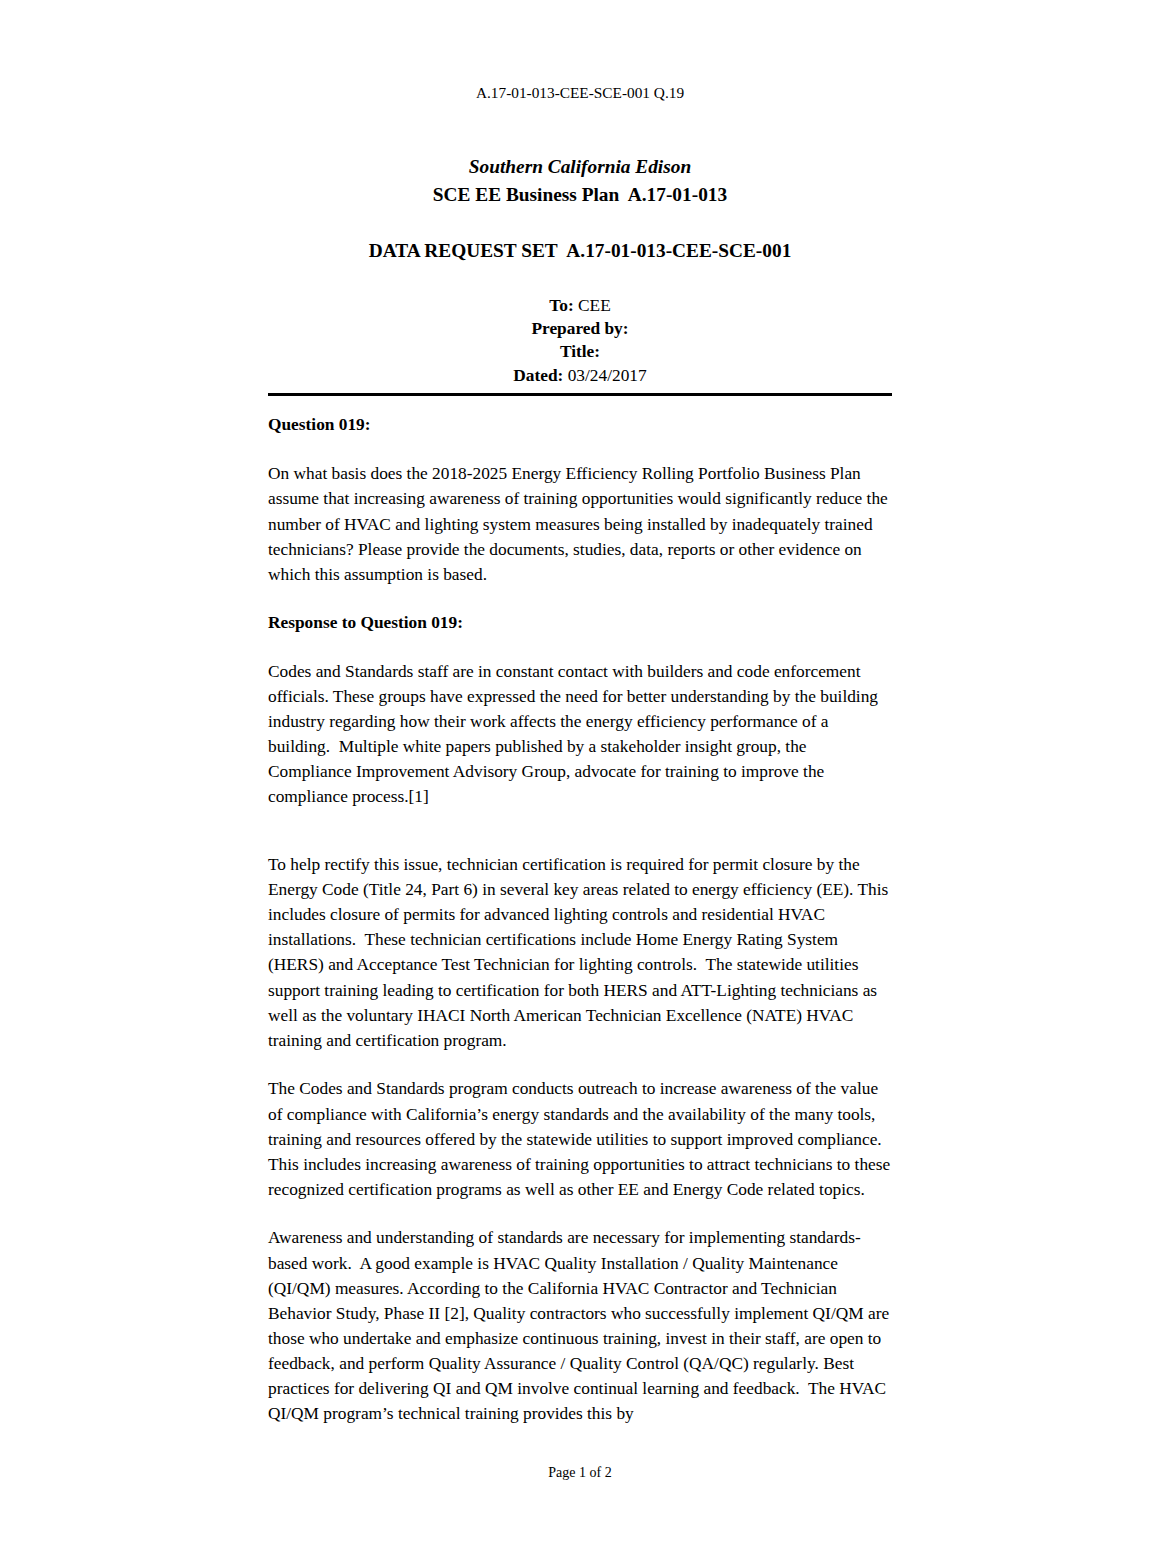A.17-01-013-CEE-SCE-001 Q.19
Southern California Edison
SCE EE Business Plan A.17-01-013
DATA REQUEST SET A.17-01-013-CEE-SCE-001
To: CEE
Prepared by:
Title:
Dated: 03/24/2017
Question 019:
On what basis does the 2018-2025 Energy Efficiency Rolling Portfolio Business Plan assume that increasing awareness of training opportunities would significantly reduce the number of HVAC and lighting system measures being installed by inadequately trained technicians? Please provide the documents, studies, data, reports or other evidence on which this assumption is based.
Response to Question 019:
Codes and Standards staff are in constant contact with builders and code enforcement officials. These groups have expressed the need for better understanding by the building industry regarding how their work affects the energy efficiency performance of a building. Multiple white papers published by a stakeholder insight group, the Compliance Improvement Advisory Group, advocate for training to improve the compliance process.[1]
To help rectify this issue, technician certification is required for permit closure by the Energy Code (Title 24, Part 6) in several key areas related to energy efficiency (EE). This includes closure of permits for advanced lighting controls and residential HVAC installations. These technician certifications include Home Energy Rating System (HERS) and Acceptance Test Technician for lighting controls. The statewide utilities support training leading to certification for both HERS and ATT-Lighting technicians as well as the voluntary IHACI North American Technician Excellence (NATE) HVAC training and certification program.
The Codes and Standards program conducts outreach to increase awareness of the value of compliance with California’s energy standards and the availability of the many tools, training and resources offered by the statewide utilities to support improved compliance. This includes increasing awareness of training opportunities to attract technicians to these recognized certification programs as well as other EE and Energy Code related topics.
Awareness and understanding of standards are necessary for implementing standards-based work. A good example is HVAC Quality Installation / Quality Maintenance (QI/QM) measures. According to the California HVAC Contractor and Technician Behavior Study, Phase II [2], Quality contractors who successfully implement QI/QM are those who undertake and emphasize continuous training, invest in their staff, are open to feedback, and perform Quality Assurance / Quality Control (QA/QC) regularly. Best practices for delivering QI and QM involve continual learning and feedback. The HVAC QI/QM program’s technical training provides this by
Page 1 of 2